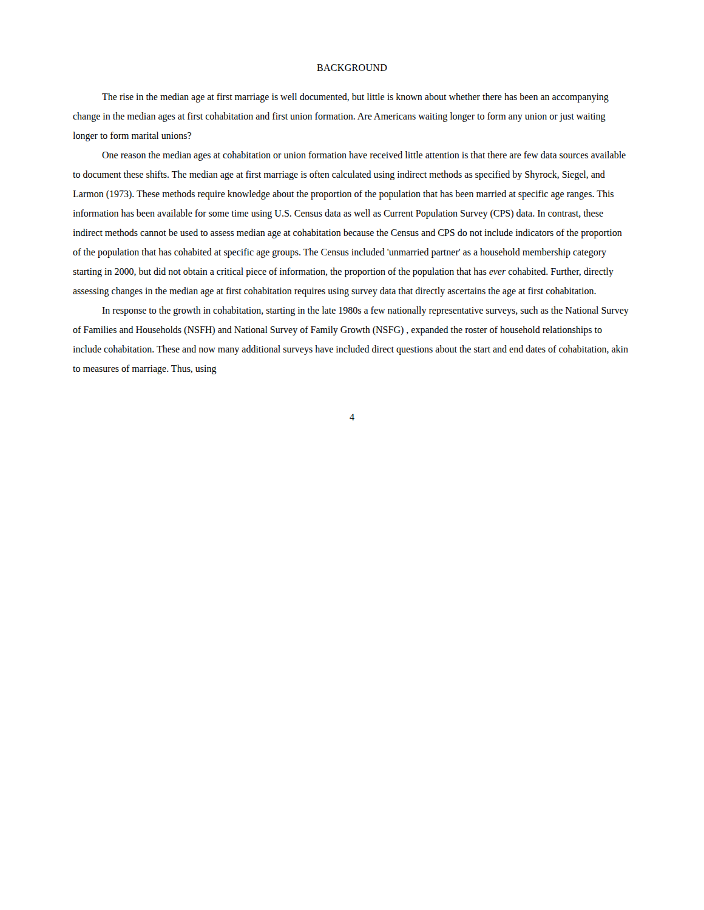BACKGROUND
The rise in the median age at first marriage is well documented, but little is known about whether there has been an accompanying change in the median ages at first cohabitation and first union formation. Are Americans waiting longer to form any union or just waiting longer to form marital unions?
One reason the median ages at cohabitation or union formation have received little attention is that there are few data sources available to document these shifts. The median age at first marriage is often calculated using indirect methods as specified by Shyrock, Siegel, and Larmon (1973). These methods require knowledge about the proportion of the population that has been married at specific age ranges. This information has been available for some time using U.S. Census data as well as Current Population Survey (CPS) data. In contrast, these indirect methods cannot be used to assess median age at cohabitation because the Census and CPS do not include indicators of the proportion of the population that has cohabited at specific age groups. The Census included 'unmarried partner' as a household membership category starting in 2000, but did not obtain a critical piece of information, the proportion of the population that has ever cohabited. Further, directly assessing changes in the median age at first cohabitation requires using survey data that directly ascertains the age at first cohabitation.
In response to the growth in cohabitation, starting in the late 1980s a few nationally representative surveys, such as the National Survey of Families and Households (NSFH) and National Survey of Family Growth (NSFG) , expanded the roster of household relationships to include cohabitation. These and now many additional surveys have included direct questions about the start and end dates of cohabitation, akin to measures of marriage. Thus, using
4